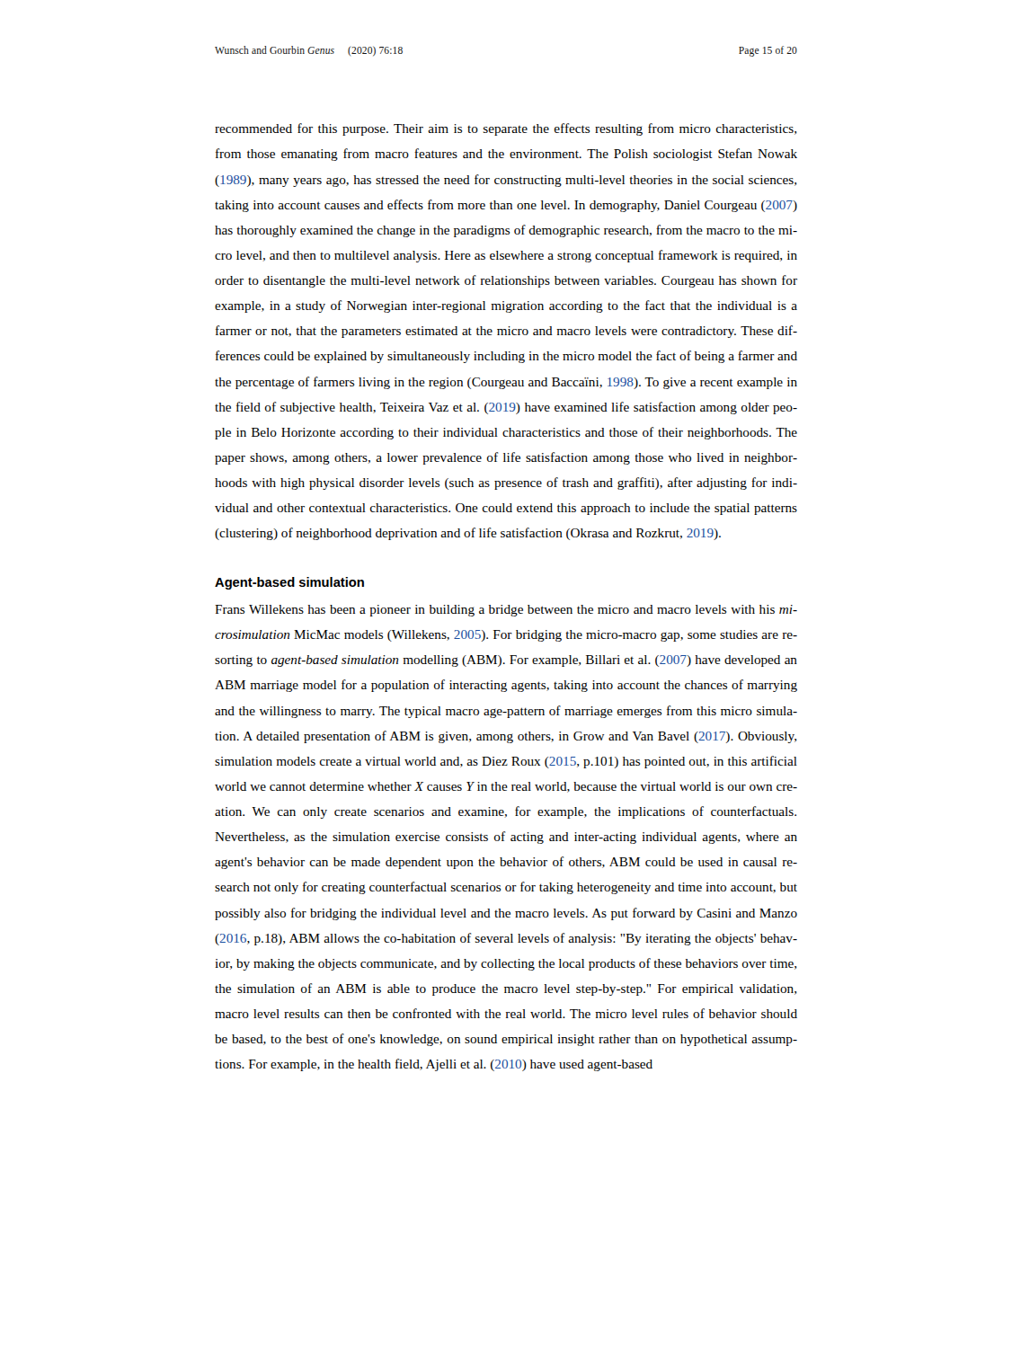Wunsch and Gourbin Genus (2020) 76:18
Page 15 of 20
recommended for this purpose. Their aim is to separate the effects resulting from micro characteristics, from those emanating from macro features and the environment. The Polish sociologist Stefan Nowak (1989), many years ago, has stressed the need for constructing multi-level theories in the social sciences, taking into account causes and effects from more than one level. In demography, Daniel Courgeau (2007) has thoroughly examined the change in the paradigms of demographic research, from the macro to the micro level, and then to multilevel analysis. Here as elsewhere a strong conceptual framework is required, in order to disentangle the multi-level network of relationships between variables. Courgeau has shown for example, in a study of Norwegian inter-regional migration according to the fact that the individual is a farmer or not, that the parameters estimated at the micro and macro levels were contradictory. These differences could be explained by simultaneously including in the micro model the fact of being a farmer and the percentage of farmers living in the region (Courgeau and Baccaïni, 1998). To give a recent example in the field of subjective health, Teixeira Vaz et al. (2019) have examined life satisfaction among older people in Belo Horizonte according to their individual characteristics and those of their neighborhoods. The paper shows, among others, a lower prevalence of life satisfaction among those who lived in neighborhoods with high physical disorder levels (such as presence of trash and graffiti), after adjusting for individual and other contextual characteristics. One could extend this approach to include the spatial patterns (clustering) of neighborhood deprivation and of life satisfaction (Okrasa and Rozkrut, 2019).
Agent-based simulation
Frans Willekens has been a pioneer in building a bridge between the micro and macro levels with his microsimulation MicMac models (Willekens, 2005). For bridging the micro-macro gap, some studies are resorting to agent-based simulation modelling (ABM). For example, Billari et al. (2007) have developed an ABM marriage model for a population of interacting agents, taking into account the chances of marrying and the willingness to marry. The typical macro age-pattern of marriage emerges from this micro simulation. A detailed presentation of ABM is given, among others, in Grow and Van Bavel (2017). Obviously, simulation models create a virtual world and, as Diez Roux (2015, p.101) has pointed out, in this artificial world we cannot determine whether X causes Y in the real world, because the virtual world is our own creation. We can only create scenarios and examine, for example, the implications of counterfactuals. Nevertheless, as the simulation exercise consists of acting and inter-acting individual agents, where an agent's behavior can be made dependent upon the behavior of others, ABM could be used in causal research not only for creating counterfactual scenarios or for taking heterogeneity and time into account, but possibly also for bridging the individual level and the macro levels. As put forward by Casini and Manzo (2016, p.18), ABM allows the co-habitation of several levels of analysis: "By iterating the objects' behavior, by making the objects communicate, and by collecting the local products of these behaviors over time, the simulation of an ABM is able to produce the macro level step-by-step." For empirical validation, macro level results can then be confronted with the real world. The micro level rules of behavior should be based, to the best of one's knowledge, on sound empirical insight rather than on hypothetical assumptions. For example, in the health field, Ajelli et al. (2010) have used agent-based